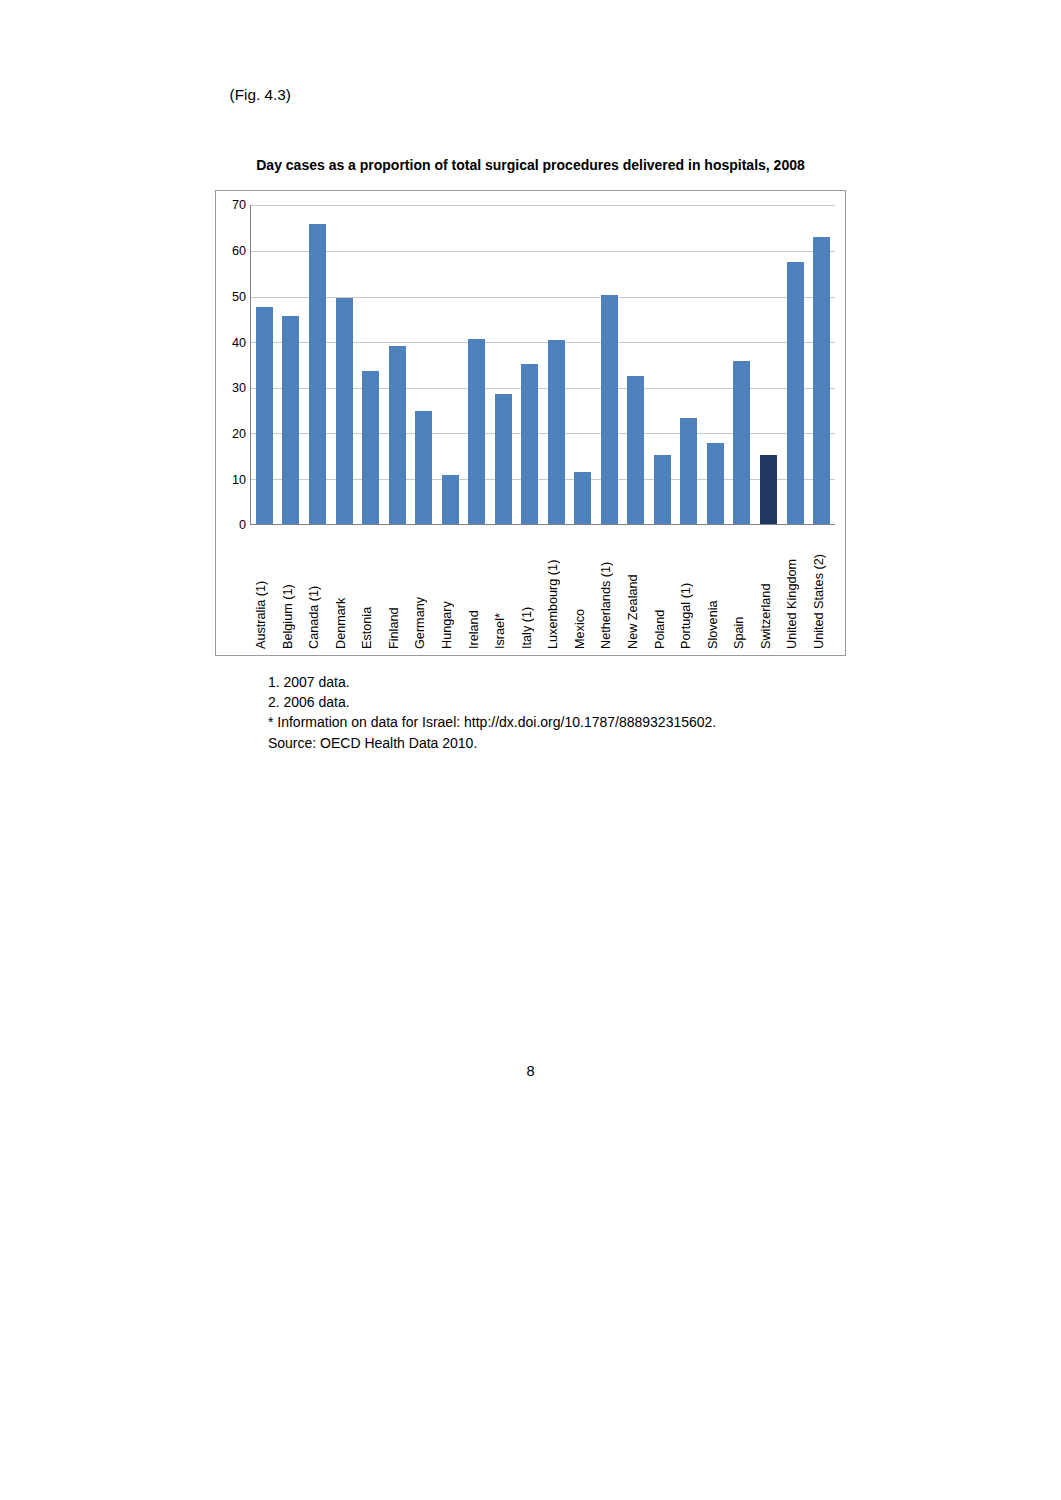(Fig. 4.3)
Day cases as a proportion of total surgical procedures delivered in hospitals, 2008
70 60 50 40 30 20 10 0
Australia (1)
Belgium (1)
Canada (1)
Denmark
Estonia
Finland
Germany
Hungary
Ireland
Israel*
Italy (1)
Luxembourg (1)
Mexico
Netherlands (1)
New Zealand
Poland
Portugal (1)
Slovenia
Spain
Switzerland
United Kingdom
United States (2)
1. 2007 data.
2. 2006 data.
* Information on data for Israel: http://dx.doi.org/10.1787/888932315602.
Source: OECD Health Data 2010.
8